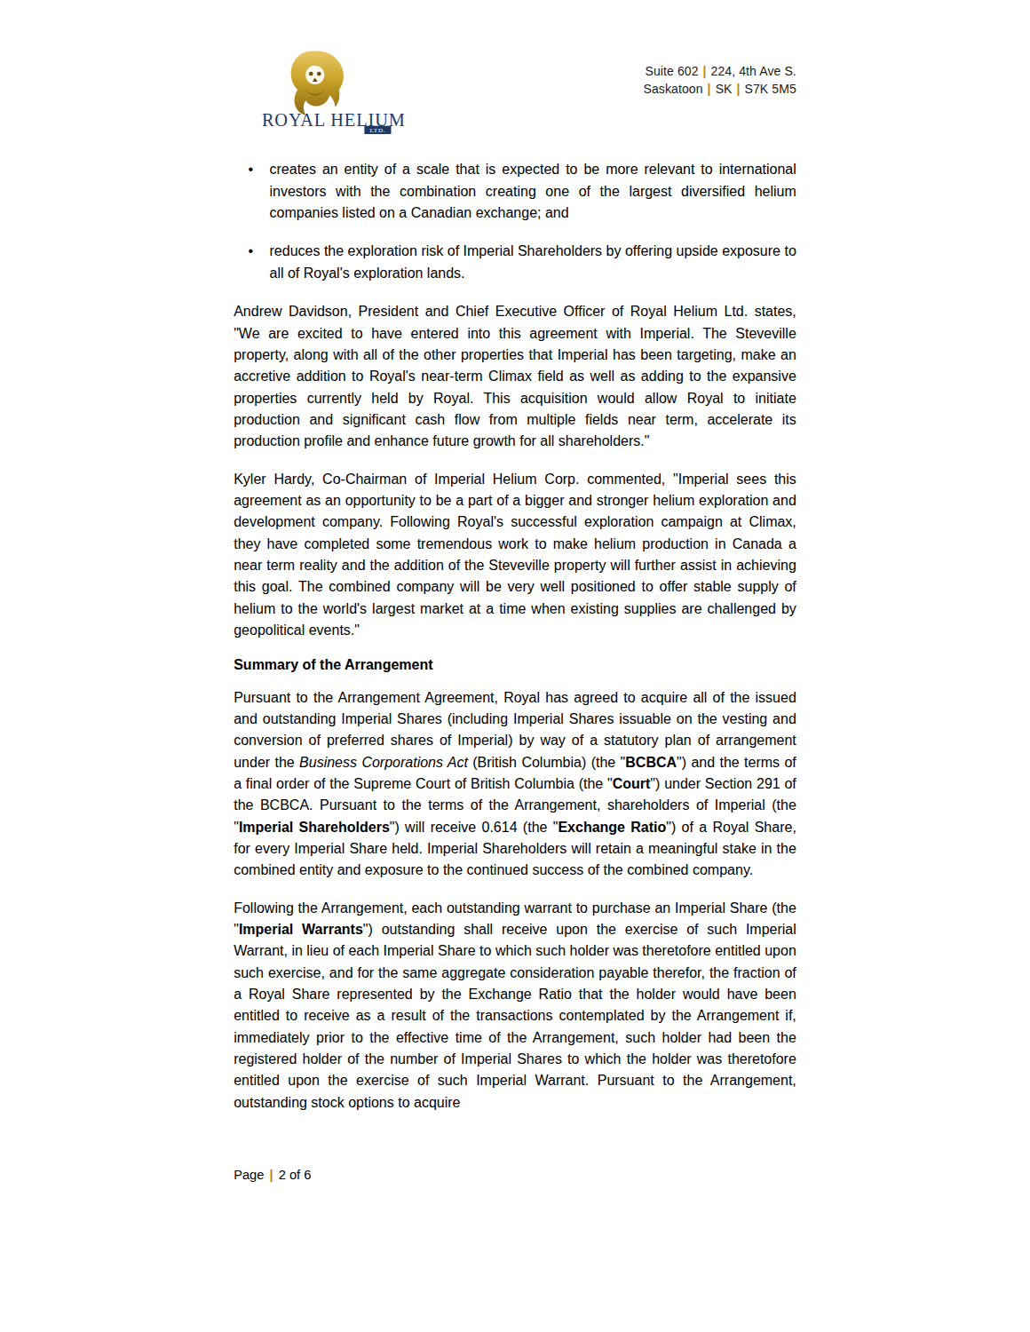ROYAL HELIUM LTD.
Suite 602 | 224, 4th Ave S.
Saskatoon | SK | S7K 5M5
creates an entity of a scale that is expected to be more relevant to international investors with the combination creating one of the largest diversified helium companies listed on a Canadian exchange; and
reduces the exploration risk of Imperial Shareholders by offering upside exposure to all of Royal's exploration lands.
Andrew Davidson, President and Chief Executive Officer of Royal Helium Ltd. states, "We are excited to have entered into this agreement with Imperial. The Steveville property, along with all of the other properties that Imperial has been targeting, make an accretive addition to Royal's near-term Climax field as well as adding to the expansive properties currently held by Royal. This acquisition would allow Royal to initiate production and significant cash flow from multiple fields near term, accelerate its production profile and enhance future growth for all shareholders."
Kyler Hardy, Co-Chairman of Imperial Helium Corp. commented, "Imperial sees this agreement as an opportunity to be a part of a bigger and stronger helium exploration and development company. Following Royal's successful exploration campaign at Climax, they have completed some tremendous work to make helium production in Canada a near term reality and the addition of the Steveville property will further assist in achieving this goal. The combined company will be very well positioned to offer stable supply of helium to the world's largest market at a time when existing supplies are challenged by geopolitical events."
Summary of the Arrangement
Pursuant to the Arrangement Agreement, Royal has agreed to acquire all of the issued and outstanding Imperial Shares (including Imperial Shares issuable on the vesting and conversion of preferred shares of Imperial) by way of a statutory plan of arrangement under the Business Corporations Act (British Columbia) (the "BCBCA") and the terms of a final order of the Supreme Court of British Columbia (the "Court") under Section 291 of the BCBCA. Pursuant to the terms of the Arrangement, shareholders of Imperial (the "Imperial Shareholders") will receive 0.614 (the "Exchange Ratio") of a Royal Share, for every Imperial Share held. Imperial Shareholders will retain a meaningful stake in the combined entity and exposure to the continued success of the combined company.
Following the Arrangement, each outstanding warrant to purchase an Imperial Share (the "Imperial Warrants") outstanding shall receive upon the exercise of such Imperial Warrant, in lieu of each Imperial Share to which such holder was theretofore entitled upon such exercise, and for the same aggregate consideration payable therefor, the fraction of a Royal Share represented by the Exchange Ratio that the holder would have been entitled to receive as a result of the transactions contemplated by the Arrangement if, immediately prior to the effective time of the Arrangement, such holder had been the registered holder of the number of Imperial Shares to which the holder was theretofore entitled upon the exercise of such Imperial Warrant. Pursuant to the Arrangement, outstanding stock options to acquire
Page | 2 of 6